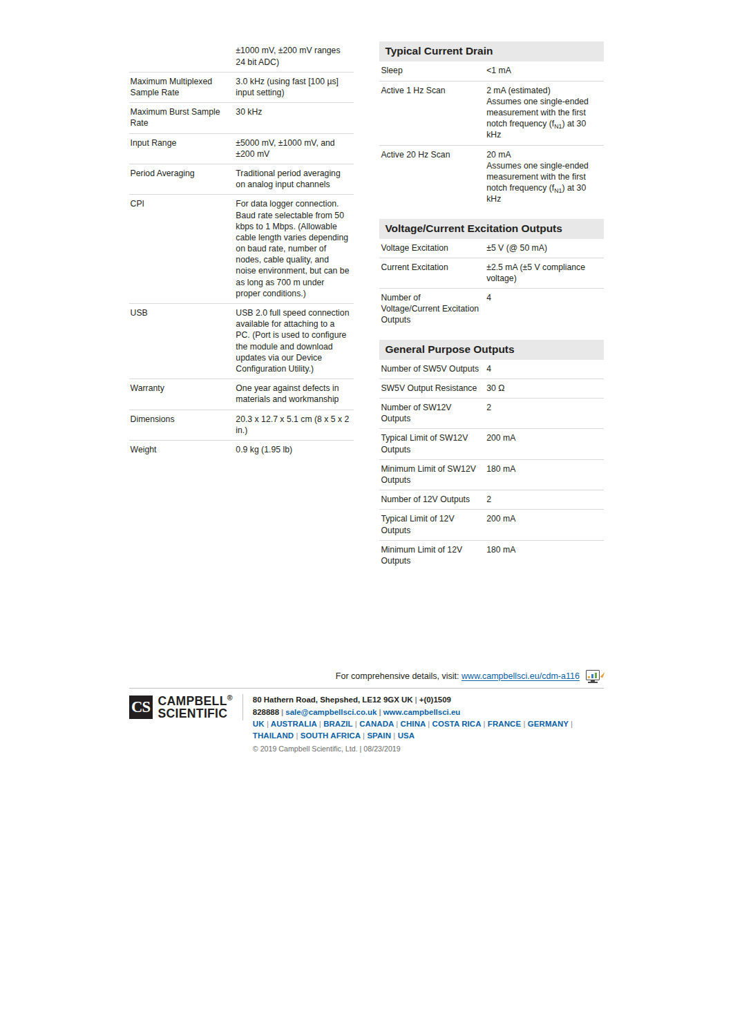| | ±1000 mV, ±200 mV ranges 24 bit ADC) |
| Maximum Multiplexed Sample Rate | 3.0 kHz (using fast [100 µs] input setting) |
| Maximum Burst Sample Rate | 30 kHz |
| Input Range | ±5000 mV, ±1000 mV, and ±200 mV |
| Period Averaging | Traditional period averaging on analog input channels |
| CPI | For data logger connection. Baud rate selectable from 50 kbps to 1 Mbps. (Allowable cable length varies depending on baud rate, number of nodes, cable quality, and noise environment, but can be as long as 700 m under proper conditions.) |
| USB | USB 2.0 full speed connection available for attaching to a PC. (Port is used to configure the module and download updates via our Device Configuration Utility.) |
| Warranty | One year against defects in materials and workmanship |
| Dimensions | 20.3 x 12.7 x 5.1 cm (8 x 5 x 2 in.) |
| Weight | 0.9 kg (1.95 lb) |
Typical Current Drain
| Sleep | <1 mA |
| Active 1 Hz Scan | 2 mA (estimated) Assumes one single-ended measurement with the first notch frequency (f N1 ) at 30 kHz |
| Active 20 Hz Scan | 20 mA Assumes one single-ended measurement with the first notch frequency (f N1 ) at 30 kHz |
Voltage/Current Excitation Outputs
| Voltage Excitation | ±5 V (@ 50 mA) |
| Current Excitation | ±2.5 mA (±5 V compliance voltage) |
| Number of Voltage/Current Excitation Outputs | 4 |
General Purpose Outputs
| Number of SW5V Outputs | 4 |
| SW5V Output Resistance | 30 Ω |
| Number of SW12V Outputs | 2 |
| Typical Limit of SW12V Outputs | 200 mA |
| Minimum Limit of SW12V Outputs | 180 mA |
| Number of 12V Outputs | 2 |
| Typical Limit of 12V Outputs | 200 mA |
| Minimum Limit of 12V Outputs | 180 mA |
For comprehensive details, visit: www.campbellsci.eu/cdm-a116
CS
CAMPBELL®
SCIENTIFIC
80 Hathern Road, Shepshed, LE12 9GX UK|+(0)1509 828888|sale@campbellsci.co.uk|www.campbellsci.eu
UK | AUSTRALIA | BRAZIL | CANADA | CHINA | COSTA RICA | FRANCE | GERMANY | THAILAND | SOUTH AFRICA | SPAIN | USA
© 2019 Campbell Scientific, Ltd. | 08/23/2019